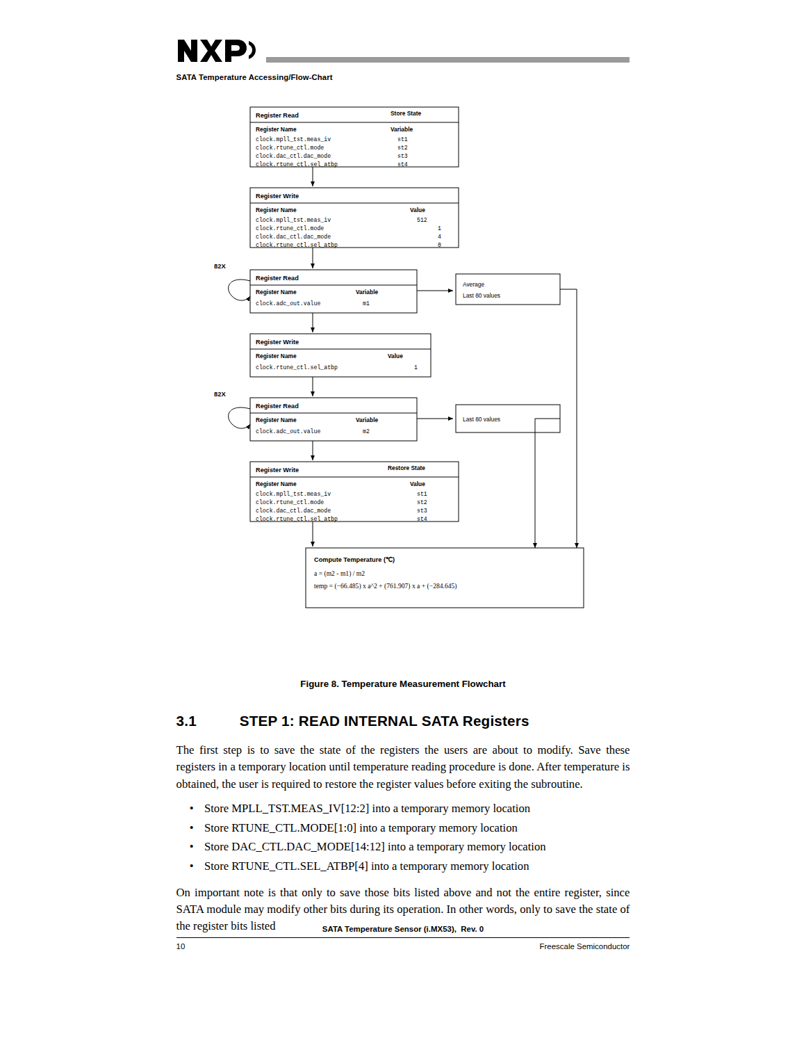SATA Temperature Accessing/Flow-Chart
Register Read Store State Register Name Variable clock.mpll_tst.meas_iv st1 clock.rtune_ctl.mode st2 clock.dac_ctl.dac_mode st3 clock.rtune_ctl.sel_atbp st4 Register Write Register Name Value clock.mpll_tst.meas_iv 512 clock.rtune_ctl.mode 1 clock.dac_ctl.dac_mode 4 clock.rtune_ctl.sel_atbp 0 Register Read Register Name Variable clock.adc_out.value m1 82X Average Last 80 values Register Write Register Name Value clock.rtune_ctl.sel_atbp 1 Register Read Register Name Variable clock.adc_out.value m2 82X Last 80 values Register Write Restore State Register Name Value clock.mpll_tst.meas_iv st1 clock.rtune_ctl.mode st2 clock.dac_ctl.dac_mode st3 clock.rtune_ctl.sel_atbp st4 Compute Temperature (℃) a = (m2 - m1) / m2 temp = (−66.485) x a^2 + (761.907) x a + (−284.645)
Figure 8. Temperature Measurement Flowchart
3.1 STEP 1: READ INTERNAL SATA Registers
The first step is to save the state of the registers the users are about to modify. Save these registers in a temporary location until temperature reading procedure is done. After temperature is obtained, the user is required to restore the register values before exiting the subroutine.
Store MPLL_TST.MEAS_IV[12:2] into a temporary memory location
Store RTUNE_CTL.MODE[1:0] into a temporary memory location
Store DAC_CTL.DAC_MODE[14:12] into a temporary memory location
Store RTUNE_CTL.SEL_ATBP[4] into a temporary memory location
On important note is that only to save those bits listed above and not the entire register, since SATA module may modify other bits during its operation. In other words, only to save the state of the register bits listed
SATA Temperature Sensor (i.MX53), Rev. 0
10 Freescale Semiconductor